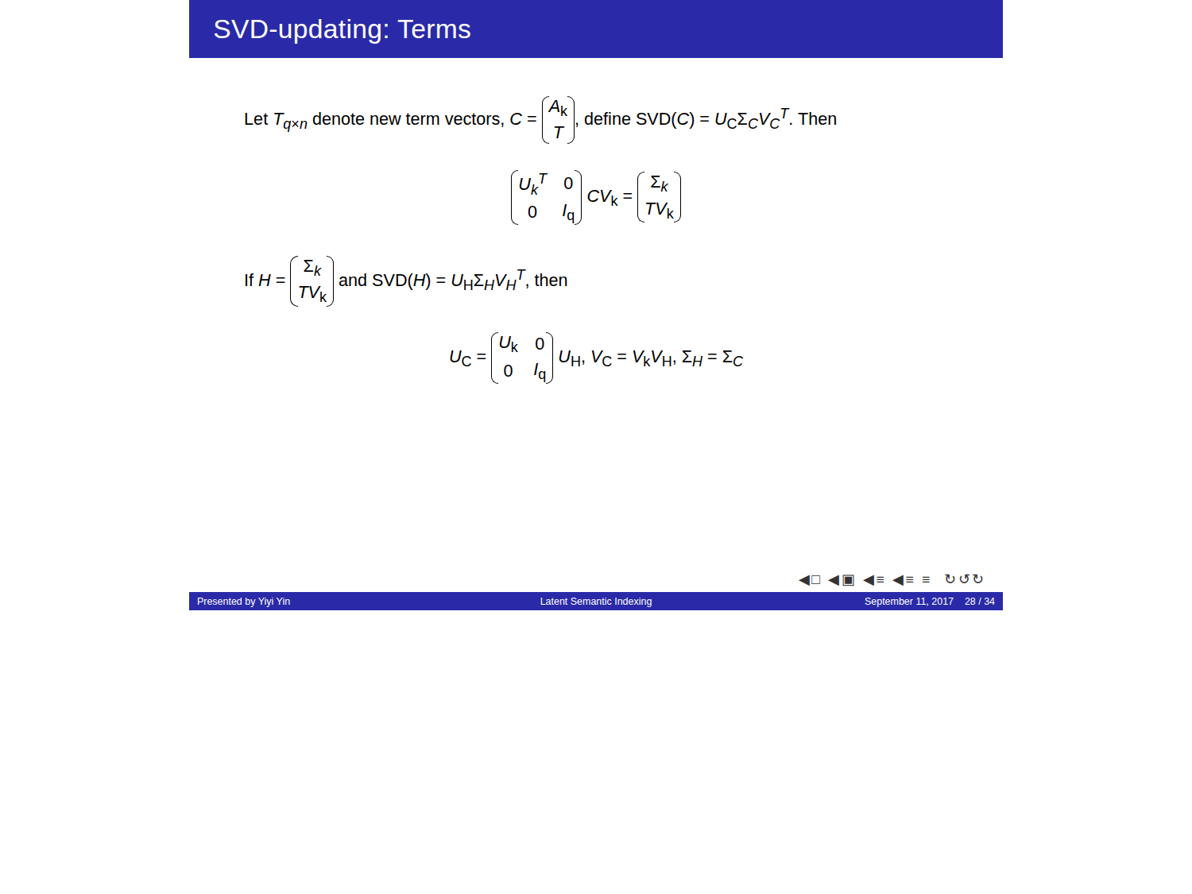SVD-updating: Terms
Let Tq×n denote new term vectors, C = Ak T , define SVD(C) = UCΣCVCT. Then
UkT 0 0 Iq CVk = Σk TVk
If H = Σk TVk and SVD(H) = UHΣHVHT, then
UC = Uk 0 0 Iq UH, VC = VkVH, ΣH = ΣC
◀□ ◀▣ ◀≡ ◀≡ ≡ ↻↺↻
Presented by Yiyi Yin
Latent Semantic Indexing
September 11, 2017 28 / 34